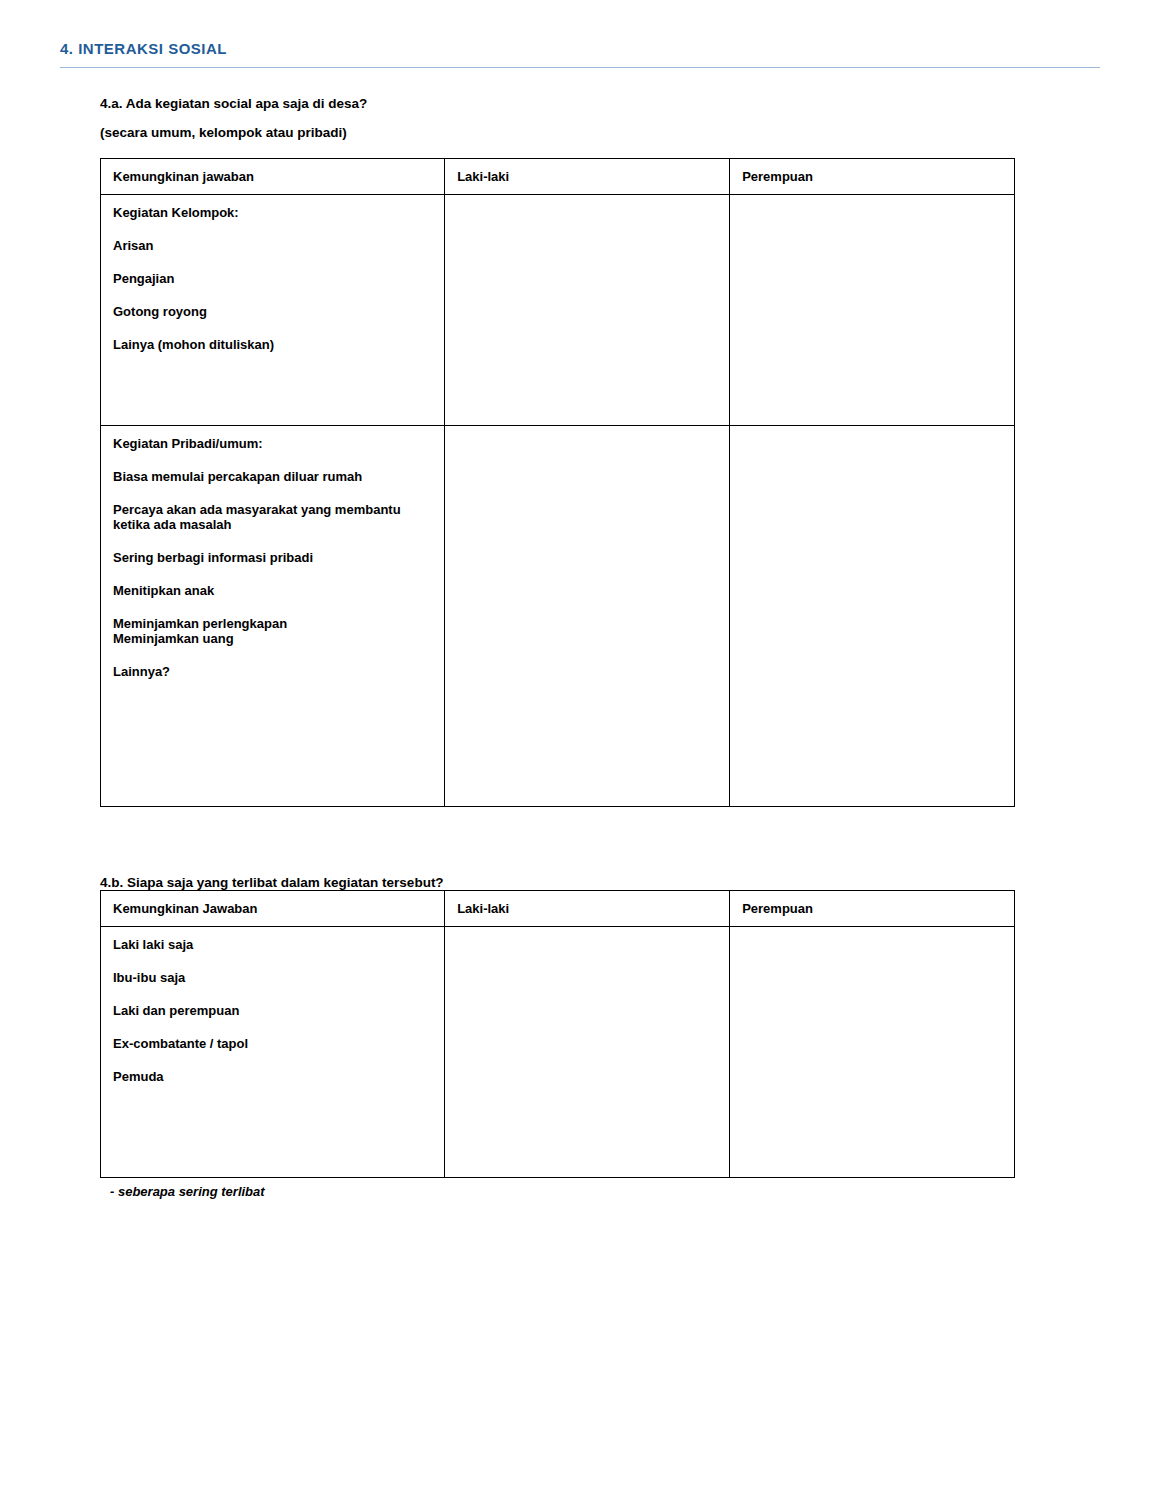4. INTERAKSI SOSIAL
4.a. Ada kegiatan social apa saja di desa?
(secara umum, kelompok atau pribadi)
| Kemungkinan jawaban | Laki-laki | Perempuan |
| Kegiatan Kelompok: Arisan Pengajian Gotong royong Lainya (mohon dituliskan) | | |
| Kegiatan Pribadi/umum: Biasa memulai percakapan diluar rumah Percaya akan ada masyarakat yang membantu ketika ada masalah Sering berbagi informasi pribadi Menitipkan anak Meminjamkan perlengkapan Meminjamkan uang Lainnya? | | |
4.b. Siapa saja yang terlibat dalam kegiatan tersebut?
| Kemungkinan Jawaban | Laki-laki | Perempuan |
| Laki laki saja Ibu-ibu saja Laki dan perempuan Ex-combatante / tapol Pemuda | | |
- seberapa sering terlibat